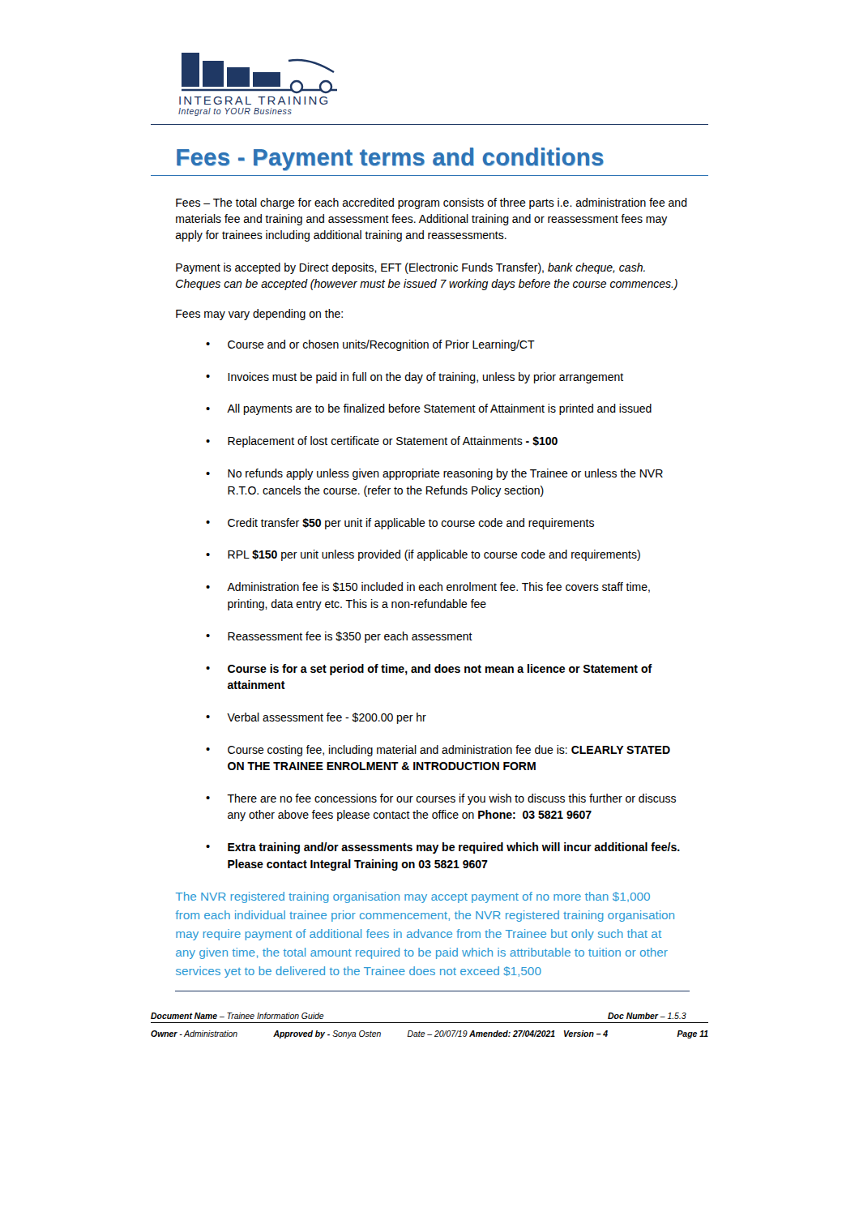INTEGRAL TRAINING Integral to YOUR Business
Fees - Payment terms and conditions
Fees – The total charge for each accredited program consists of three parts i.e. administration fee and materials fee and training and assessment fees. Additional training and or reassessment fees may apply for trainees including additional training and reassessments.
Payment is accepted by Direct deposits, EFT (Electronic Funds Transfer), bank cheque, cash. Cheques can be accepted (however must be issued 7 working days before the course commences.)
Fees may vary depending on the:
Course and or chosen units/Recognition of Prior Learning/CT
Invoices must be paid in full on the day of training, unless by prior arrangement
All payments are to be finalized before Statement of Attainment is printed and issued
Replacement of lost certificate or Statement of Attainments - $100
No refunds apply unless given appropriate reasoning by the Trainee or unless the NVR R.T.O. cancels the course. (refer to the Refunds Policy section)
Credit transfer $50 per unit if applicable to course code and requirements
RPL $150 per unit unless provided (if applicable to course code and requirements)
Administration fee is $150 included in each enrolment fee. This fee covers staff time, printing, data entry etc. This is a non-refundable fee
Reassessment fee is $350 per each assessment
Course is for a set period of time, and does not mean a licence or Statement of attainment
Verbal assessment fee - $200.00 per hr
Course costing fee, including material and administration fee due is: CLEARLY STATED ON THE TRAINEE ENROLMENT & INTRODUCTION FORM
There are no fee concessions for our courses if you wish to discuss this further or discuss any other above fees please contact the office on Phone: 03 5821 9607
Extra training and/or assessments may be required which will incur additional fee/s. Please contact Integral Training on 03 5821 9607
The NVR registered training organisation may accept payment of no more than $1,000 from each individual trainee prior commencement, the NVR registered training organisation may require payment of additional fees in advance from the Trainee but only such that at any given time, the total amount required to be paid which is attributable to tuition or other services yet to be delivered to the Trainee does not exceed $1,500
| Document Name – Trainee Information Guide | | | Doc Number – 1.5.3 |
| Owner - Administration | Approved by - Sonya Osten | Date – 20/07/19 Amended: 27/04/2021 | Version – 4 | Page 11 |